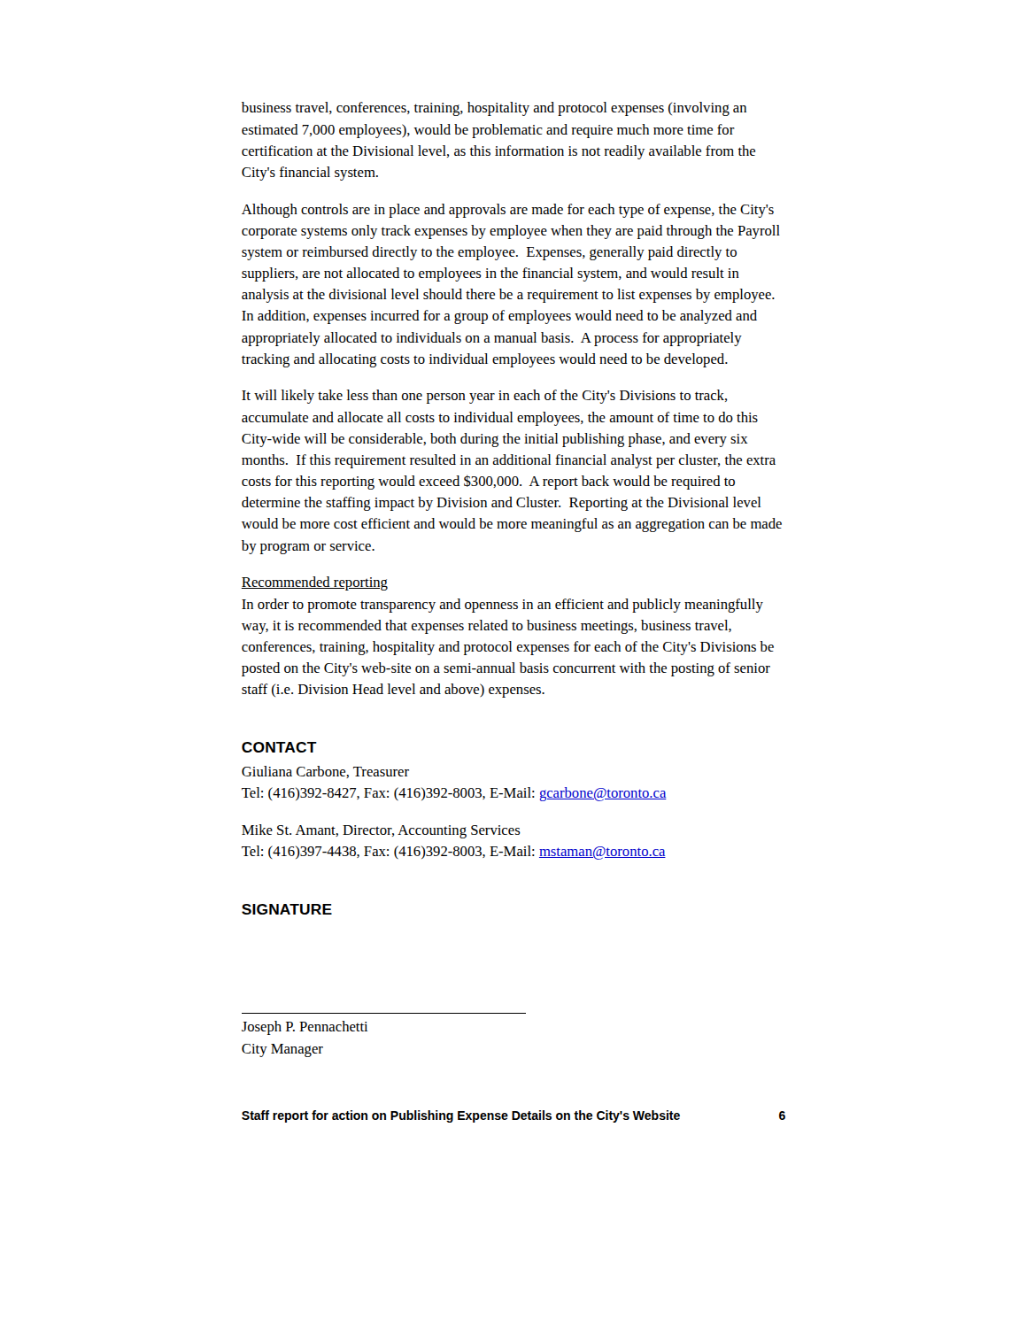business travel, conferences, training, hospitality and protocol expenses (involving an estimated 7,000 employees), would be problematic and require much more time for certification at the Divisional level, as this information is not readily available from the City's financial system.
Although controls are in place and approvals are made for each type of expense, the City's corporate systems only track expenses by employee when they are paid through the Payroll system or reimbursed directly to the employee. Expenses, generally paid directly to suppliers, are not allocated to employees in the financial system, and would result in analysis at the divisional level should there be a requirement to list expenses by employee. In addition, expenses incurred for a group of employees would need to be analyzed and appropriately allocated to individuals on a manual basis. A process for appropriately tracking and allocating costs to individual employees would need to be developed.
It will likely take less than one person year in each of the City's Divisions to track, accumulate and allocate all costs to individual employees, the amount of time to do this City-wide will be considerable, both during the initial publishing phase, and every six months. If this requirement resulted in an additional financial analyst per cluster, the extra costs for this reporting would exceed $300,000. A report back would be required to determine the staffing impact by Division and Cluster. Reporting at the Divisional level would be more cost efficient and would be more meaningful as an aggregation can be made by program or service.
Recommended reporting
In order to promote transparency and openness in an efficient and publicly meaningfully way, it is recommended that expenses related to business meetings, business travel, conferences, training, hospitality and protocol expenses for each of the City's Divisions be posted on the City's web-site on a semi-annual basis concurrent with the posting of senior staff (i.e. Division Head level and above) expenses.
CONTACT
Giuliana Carbone, Treasurer
Tel: (416)392-8427, Fax: (416)392-8003, E-Mail: gcarbone@toronto.ca
Mike St. Amant, Director, Accounting Services
Tel: (416)397-4438, Fax: (416)392-8003, E-Mail: mstaman@toronto.ca
SIGNATURE
Joseph P. Pennachetti
City Manager
Staff report for action on Publishing Expense Details on the City's Website 6